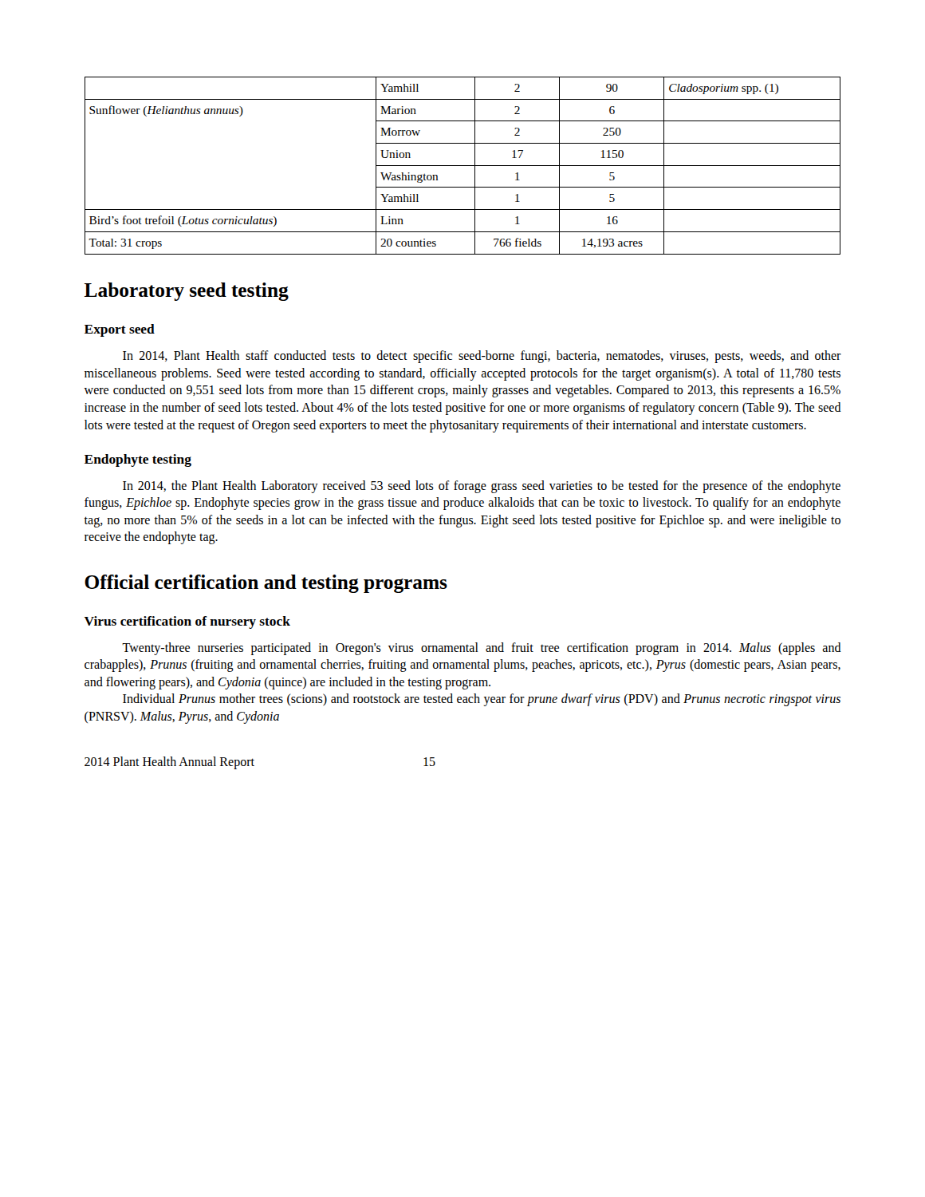| | Yamhill | 2 | 90 | Cladosporium spp. (1) |
| Sunflower ( Helianthus annuus ) | Marion | 2 | 6 | |
| Morrow | 2 | 250 | |
| Union | 17 | 1150 | |
| Washington | 1 | 5 | |
| Yamhill | 1 | 5 | |
| Bird’s foot trefoil ( Lotus corniculatus ) | Linn | 1 | 16 | |
| Total: 31 crops | 20 counties | 766 fields | 14,193 acres | |
Laboratory seed testing
Export seed
In 2014, Plant Health staff conducted tests to detect specific seed-borne fungi, bacteria, nematodes, viruses, pests, weeds, and other miscellaneous problems. Seed were tested according to standard, officially accepted protocols for the target organism(s). A total of 11,780 tests were conducted on 9,551 seed lots from more than 15 different crops, mainly grasses and vegetables. Compared to 2013, this represents a 16.5% increase in the number of seed lots tested. About 4% of the lots tested positive for one or more organisms of regulatory concern (Table 9). The seed lots were tested at the request of Oregon seed exporters to meet the phytosanitary requirements of their international and interstate customers.
Endophyte testing
In 2014, the Plant Health Laboratory received 53 seed lots of forage grass seed varieties to be tested for the presence of the endophyte fungus, Epichloe sp. Endophyte species grow in the grass tissue and produce alkaloids that can be toxic to livestock. To qualify for an endophyte tag, no more than 5% of the seeds in a lot can be infected with the fungus. Eight seed lots tested positive for Epichloe sp. and were ineligible to receive the endophyte tag.
Official certification and testing programs
Virus certification of nursery stock
Twenty-three nurseries participated in Oregon's virus ornamental and fruit tree certification program in 2014. Malus (apples and crabapples), Prunus (fruiting and ornamental cherries, fruiting and ornamental plums, peaches, apricots, etc.), Pyrus (domestic pears, Asian pears, and flowering pears), and Cydonia (quince) are included in the testing program.
Individual Prunus mother trees (scions) and rootstock are tested each year for prune dwarf virus (PDV) and Prunus necrotic ringspot virus (PNRSV). Malus, Pyrus, and Cydonia
2014 Plant Health Annual Report15